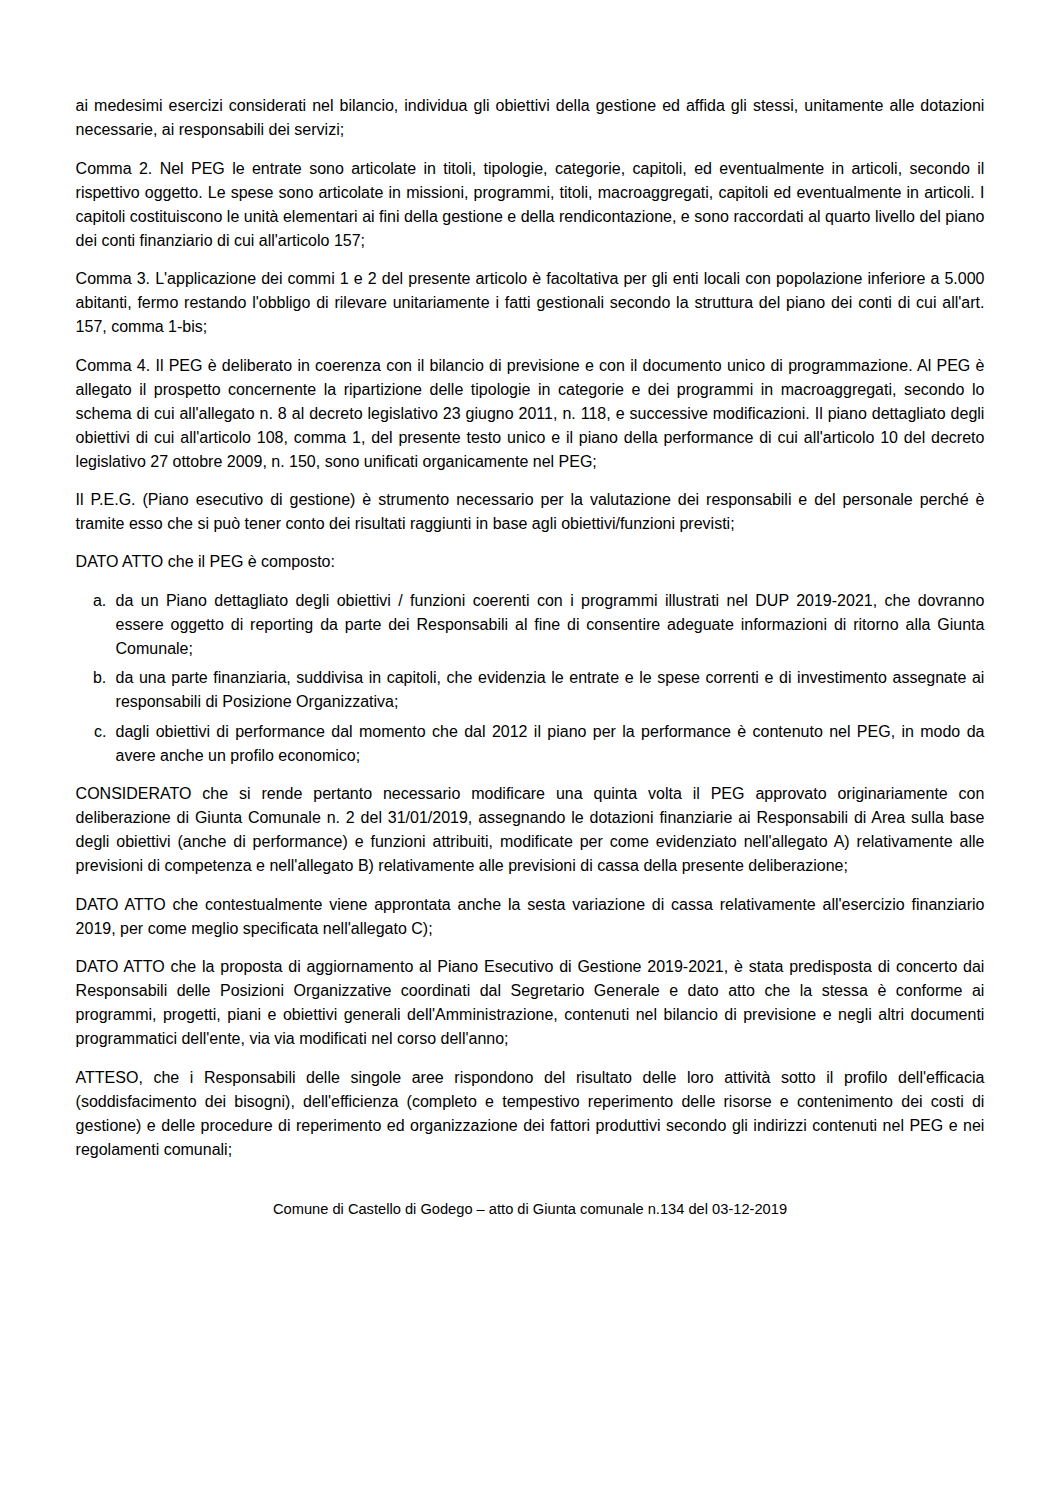ai medesimi esercizi considerati nel bilancio, individua gli obiettivi della gestione ed affida gli stessi, unitamente alle dotazioni necessarie, ai responsabili dei servizi;
Comma 2. Nel PEG le entrate sono articolate in titoli, tipologie, categorie, capitoli, ed eventualmente in articoli, secondo il rispettivo oggetto. Le spese sono articolate in missioni, programmi, titoli, macroaggregati, capitoli ed eventualmente in articoli. I capitoli costituiscono le unità elementari ai fini della gestione e della rendicontazione, e sono raccordati al quarto livello del piano dei conti finanziario di cui all'articolo 157;
Comma 3. L'applicazione dei commi 1 e 2 del presente articolo è facoltativa per gli enti locali con popolazione inferiore a 5.000 abitanti, fermo restando l'obbligo di rilevare unitariamente i fatti gestionali secondo la struttura del piano dei conti di cui all'art. 157, comma 1-bis;
Comma 4. Il PEG è deliberato in coerenza con il bilancio di previsione e con il documento unico di programmazione. Al PEG è allegato il prospetto concernente la ripartizione delle tipologie in categorie e dei programmi in macroaggregati, secondo lo schema di cui all'allegato n. 8 al decreto legislativo 23 giugno 2011, n. 118, e successive modificazioni. Il piano dettagliato degli obiettivi di cui all'articolo 108, comma 1, del presente testo unico e il piano della performance di cui all'articolo 10 del decreto legislativo 27 ottobre 2009, n. 150, sono unificati organicamente nel PEG;
Il P.E.G. (Piano esecutivo di gestione) è strumento necessario per la valutazione dei responsabili e del personale perché è tramite esso che si può tener conto dei risultati raggiunti in base agli obiettivi/funzioni previsti;
DATO ATTO che il PEG è composto:
da un Piano dettagliato degli obiettivi / funzioni coerenti con i programmi illustrati nel DUP 2019-2021, che dovranno essere oggetto di reporting da parte dei Responsabili al fine di consentire adeguate informazioni di ritorno alla Giunta Comunale;
da una parte finanziaria, suddivisa in capitoli, che evidenzia le entrate e le spese correnti e di investimento assegnate ai responsabili di Posizione Organizzativa;
dagli obiettivi di performance dal momento che dal 2012 il piano per la performance è contenuto nel PEG, in modo da avere anche un profilo economico;
CONSIDERATO che si rende pertanto necessario modificare una quinta volta il PEG approvato originariamente con deliberazione di Giunta Comunale n. 2 del 31/01/2019, assegnando le dotazioni finanziarie ai Responsabili di Area sulla base degli obiettivi (anche di performance) e funzioni attribuiti, modificate per come evidenziato nell'allegato A) relativamente alle previsioni di competenza e nell'allegato B) relativamente alle previsioni di cassa della presente deliberazione;
DATO ATTO che contestualmente viene approntata anche la sesta variazione di cassa relativamente all'esercizio finanziario 2019, per come meglio specificata nell'allegato C);
DATO ATTO che la proposta di aggiornamento al Piano Esecutivo di Gestione 2019-2021, è stata predisposta di concerto dai Responsabili delle Posizioni Organizzative coordinati dal Segretario Generale e dato atto che la stessa è conforme ai programmi, progetti, piani e obiettivi generali dell'Amministrazione, contenuti nel bilancio di previsione e negli altri documenti programmatici dell'ente, via via modificati nel corso dell'anno;
ATTESO, che i Responsabili delle singole aree rispondono del risultato delle loro attività sotto il profilo dell'efficacia (soddisfacimento dei bisogni), dell'efficienza (completo e tempestivo reperimento delle risorse e contenimento dei costi di gestione) e delle procedure di reperimento ed organizzazione dei fattori produttivi secondo gli indirizzi contenuti nel PEG e nei regolamenti comunali;
Comune di Castello di Godego – atto di Giunta comunale n.134 del 03-12-2019